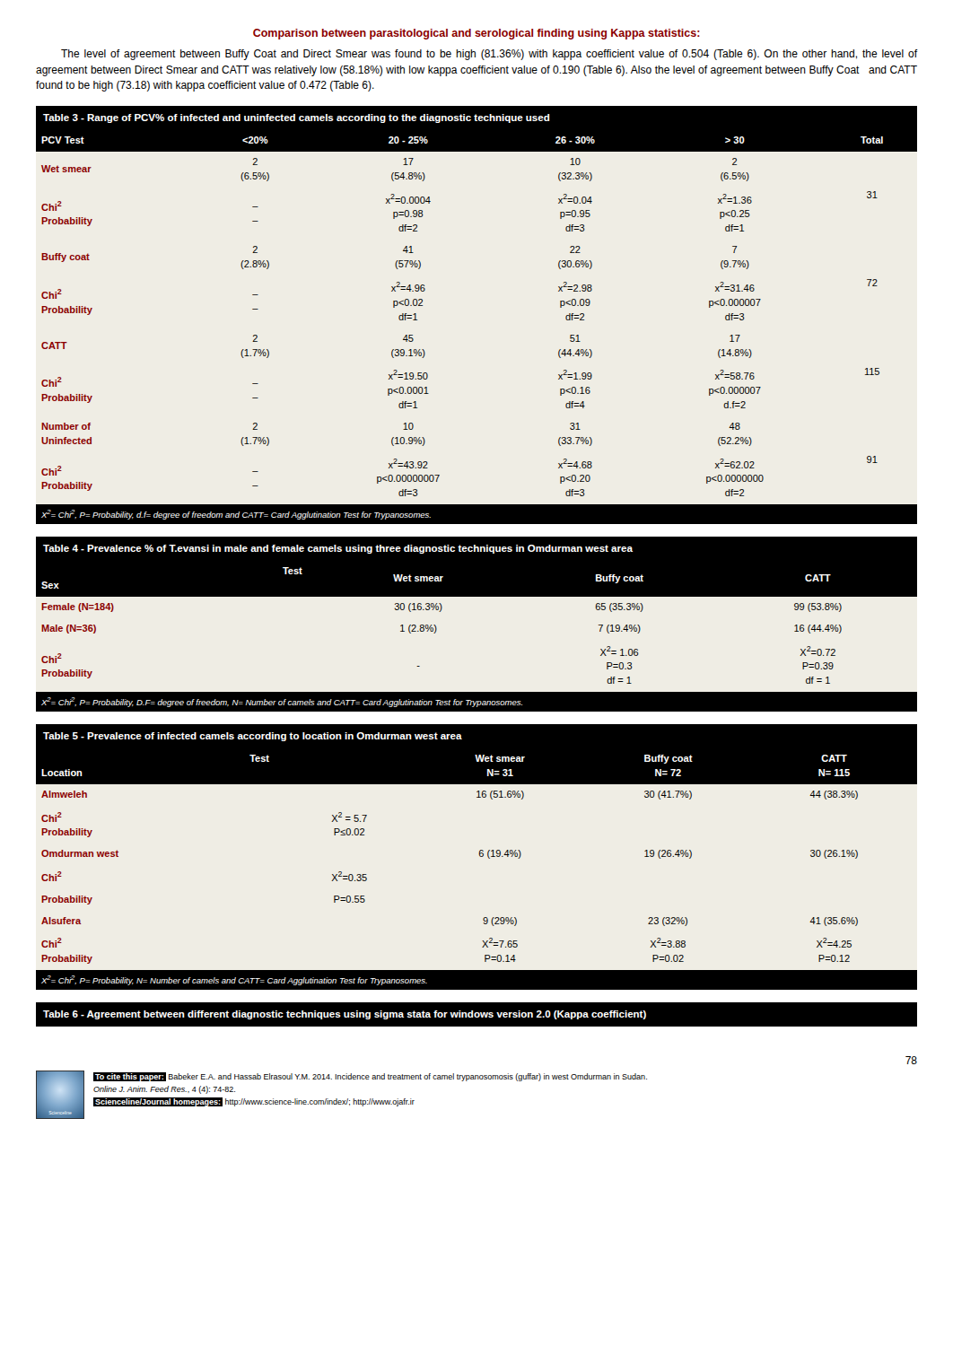Comparison between parasitological and serological finding using Kappa statistics:
The level of agreement between Buffy Coat and Direct Smear was found to be high (81.36%) with kappa coefficient value of 0.504 (Table 6). On the other hand, the level of agreement between Direct Smear and CATT was relatively low (58.18%) with low kappa coefficient value of 0.190 (Table 6). Also the level of agreement between Buffy Coat and CATT found to be high (73.18) with kappa coefficient value of 0.472 (Table 6).
Table 3 - Range of PCV% of infected and uninfected camels according to the diagnostic technique used
| PCV Test | <20% | 20 - 25% | 26 - 30% | > 30 | Total |
| --- | --- | --- | --- | --- | --- |
| Wet smear | 2 (6.5%) | 17 (54.8%) | 10 (32.3%) | 2 (6.5%) | 31 |
| Chi 2 Probability | – – | x 2 =0.0004 p=0.98 df=2 | x 2 =0.04 p=0.95 df=3 | x 2 =1.36 p<0.25 df=1 |
| Buffy coat | 2 (2.8%) | 41 (57%) | 22 (30.6%) | 7 (9.7%) | 72 |
| Chi 2 Probability | – – | x 2 =4.96 p<0.02 df=1 | x 2 =2.98 p<0.09 df=2 | x 2 =31.46 p<0.000007 df=3 |
| CATT | 2 (1.7%) | 45 (39.1%) | 51 (44.4%) | 17 (14.8%) | 115 |
| Chi 2 Probability | – – | x 2 =19.50 p<0.0001 df=1 | x 2 =1.99 p<0.16 df=4 | x 2 =58.76 p<0.000007 d.f=2 |
| Number of Uninfected | 2 (1.7%) | 10 (10.9%) | 31 (33.7%) | 48 (52.2%) | 91 |
| Chi 2 Probability | – – | x 2 =43.92 p<0.00000007 df=3 | x 2 =4.68 p<0.20 df=3 | x 2 =62.02 p<0.0000000 df=2 |
| X 2 = Chi 2 , P= Probability, d.f= degree of freedom and CATT= Card Agglutination Test for Trypanosomes. |
Table 4 - Prevalence % of T.evansi in male and female camels using three diagnostic techniques in Omdurman west area
| Test Sex | Wet smear | Buffy coat | CATT |
| --- | --- | --- | --- |
| Female (N=184) | 30 (16.3%) | 65 (35.3%) | 99 (53.8%) |
| Male (N=36) | 1 (2.8%) | 7 (19.4%) | 16 (44.4%) |
| Chi 2 Probability | - | X 2 = 1.06 P=0.3 df = 1 | X 2 =0.72 P=0.39 df = 1 |
| X 2 = Chi 2 , P= Probability, D.F= degree of freedom, N= Number of camels and CATT= Card Agglutination Test for Trypanosomes. |
Table 5 - Prevalence of infected camels according to location in Omdurman west area
| Test Location | | Wet smear N= 31 | Buffy coat N= 72 | CATT N= 115 |
| --- | --- | --- | --- | --- |
| Almweleh | | 16 (51.6%) | 30 (41.7%) | 44 (38.3%) |
| Chi 2 Probability | X 2 = 5.7 P≤0.02 | | | |
| Omdurman west | | 6 (19.4%) | 19 (26.4%) | 30 (26.1%) |
| Chi 2 | X 2 =0.35 | | | |
| Probability | P=0.55 | | | |
| Alsufera | | 9 (29%) | 23 (32%) | 41 (35.6%) |
| Chi 2 Probability | | X 2 =7.65 P=0.14 | X 2 =3.88 P=0.02 | X 2 =4.25 P=0.12 |
| X 2 = Chi 2 , P= Probability, N= Number of camels and CATT= Card Agglutination Test for Trypanosomes. |
Table 6 - Agreement between different diagnostic techniques using sigma stata for windows version 2.0 (Kappa coefficient)
78
To cite this paper: Babeker E.A. and Hassab Elrasoul Y.M. 2014. Incidence and treatment of camel trypanosomosis (guffar) in west Omdurman in Sudan.
Online J. Anim. Feed Res., 4 (4): 74-82.
Scienceline/Journal homepages: http://www.science-line.com/index/; http://www.ojafr.ir